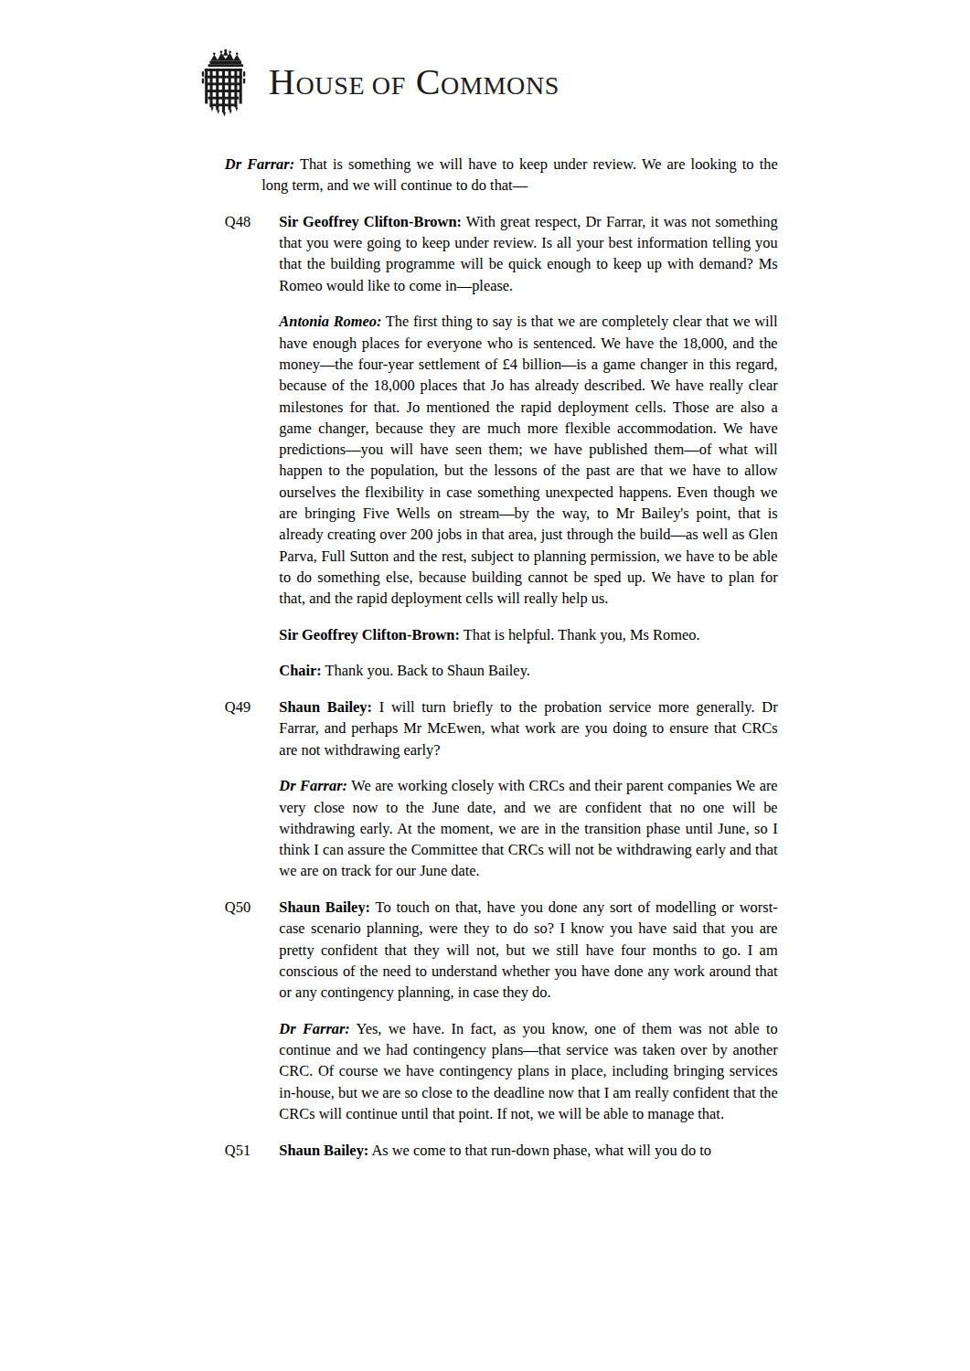HOUSE OF COMMONS
Dr Farrar: That is something we will have to keep under review. We are looking to the long term, and we will continue to do that—
Q48
Sir Geoffrey Clifton-Brown: With great respect, Dr Farrar, it was not something that you were going to keep under review. Is all your best information telling you that the building programme will be quick enough to keep up with demand? Ms Romeo would like to come in—please.
Antonia Romeo: The first thing to say is that we are completely clear that we will have enough places for everyone who is sentenced. We have the 18,000, and the money—the four-year settlement of £4 billion—is a game changer in this regard, because of the 18,000 places that Jo has already described. We have really clear milestones for that. Jo mentioned the rapid deployment cells. Those are also a game changer, because they are much more flexible accommodation. We have predictions—you will have seen them; we have published them—of what will happen to the population, but the lessons of the past are that we have to allow ourselves the flexibility in case something unexpected happens. Even though we are bringing Five Wells on stream—by the way, to Mr Bailey's point, that is already creating over 200 jobs in that area, just through the build—as well as Glen Parva, Full Sutton and the rest, subject to planning permission, we have to be able to do something else, because building cannot be sped up. We have to plan for that, and the rapid deployment cells will really help us.
Sir Geoffrey Clifton-Brown: That is helpful. Thank you, Ms Romeo.
Chair: Thank you. Back to Shaun Bailey.
Q49
Shaun Bailey: I will turn briefly to the probation service more generally. Dr Farrar, and perhaps Mr McEwen, what work are you doing to ensure that CRCs are not withdrawing early?
Dr Farrar: We are working closely with CRCs and their parent companies We are very close now to the June date, and we are confident that no one will be withdrawing early. At the moment, we are in the transition phase until June, so I think I can assure the Committee that CRCs will not be withdrawing early and that we are on track for our June date.
Q50
Shaun Bailey: To touch on that, have you done any sort of modelling or worst-case scenario planning, were they to do so? I know you have said that you are pretty confident that they will not, but we still have four months to go. I am conscious of the need to understand whether you have done any work around that or any contingency planning, in case they do.
Dr Farrar: Yes, we have. In fact, as you know, one of them was not able to continue and we had contingency plans—that service was taken over by another CRC. Of course we have contingency plans in place, including bringing services in-house, but we are so close to the deadline now that I am really confident that the CRCs will continue until that point. If not, we will be able to manage that.
Q51
Shaun Bailey: As we come to that run-down phase, what will you do to